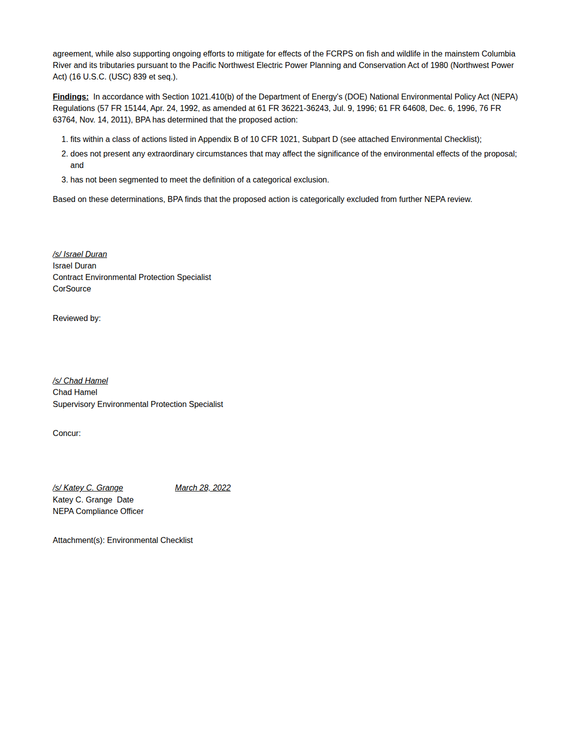agreement, while also supporting ongoing efforts to mitigate for effects of the FCRPS on fish and wildlife in the mainstem Columbia River and its tributaries pursuant to the Pacific Northwest Electric Power Planning and Conservation Act of 1980 (Northwest Power Act) (16 U.S.C. (USC) 839 et seq.).
Findings: In accordance with Section 1021.410(b) of the Department of Energy's (DOE) National Environmental Policy Act (NEPA) Regulations (57 FR 15144, Apr. 24, 1992, as amended at 61 FR 36221-36243, Jul. 9, 1996; 61 FR 64608, Dec. 6, 1996, 76 FR 63764, Nov. 14, 2011), BPA has determined that the proposed action:
fits within a class of actions listed in Appendix B of 10 CFR 1021, Subpart D (see attached Environmental Checklist);
does not present any extraordinary circumstances that may affect the significance of the environmental effects of the proposal; and
has not been segmented to meet the definition of a categorical exclusion.
Based on these determinations, BPA finds that the proposed action is categorically excluded from further NEPA review.
/s/ Israel Duran
Israel Duran
Contract Environmental Protection Specialist
CorSource
Reviewed by:
/s/ Chad Hamel
Chad Hamel
Supervisory Environmental Protection Specialist
Concur:
/s/ Katey C. Grange March 28, 2022
Katey C. Grange Date
NEPA Compliance Officer
Attachment(s): Environmental Checklist